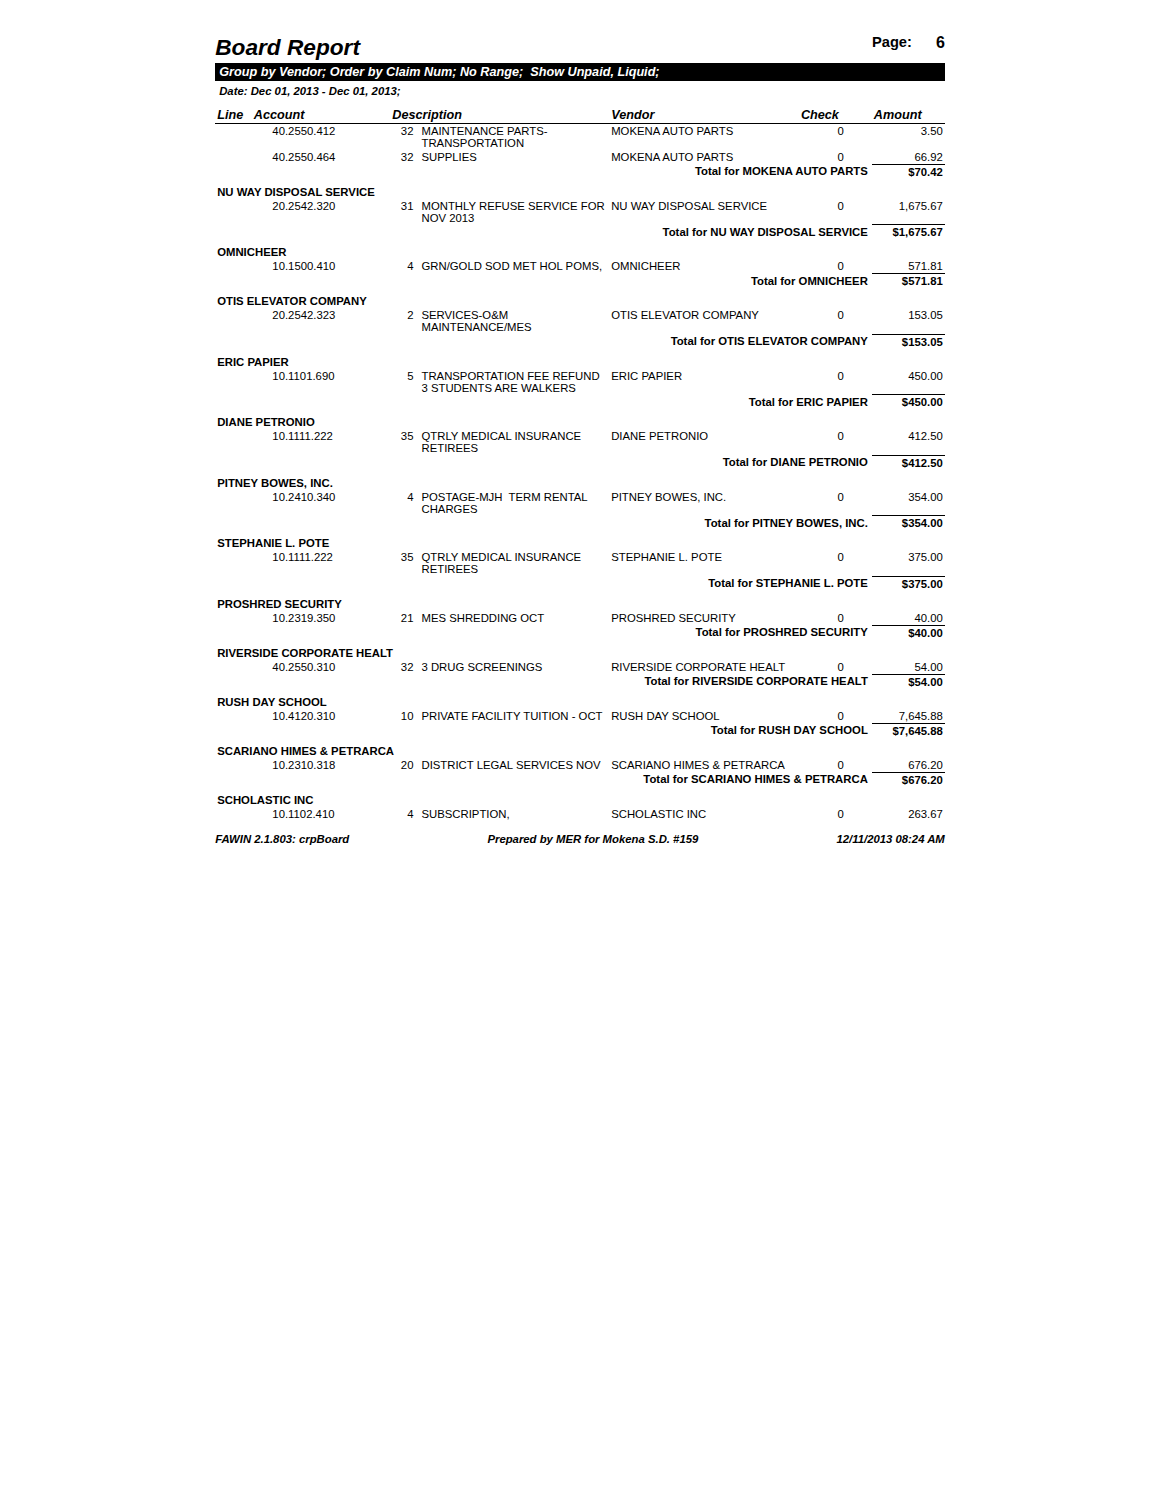Board Report
Page:
6
Group by Vendor; Order by Claim Num; No Range; Show Unpaid, Liquid;
Date: Dec 01, 2013 - Dec 01, 2013;
| Line Account | Description | Vendor | Check | Amount |
| --- | --- | --- | --- | --- |
| | 40.2550.412 | 32 | MAINTENANCE PARTS-TRANSPORTATION | MOKENA AUTO PARTS | 0 | 3.50 |
| | 40.2550.464 | 32 | SUPPLIES | MOKENA AUTO PARTS | 0 | 66.92 |
| | Total for MOKENA AUTO PARTS | $70.42 |
| NU WAY DISPOSAL SERVICE |
| | 20.2542.320 | 31 | MONTHLY REFUSE SERVICE FOR NOV 2013 | NU WAY DISPOSAL SERVICE | 0 | 1,675.67 |
| | Total for NU WAY DISPOSAL SERVICE | $1,675.67 |
| OMNICHEER |
| | 10.1500.410 | 4 | GRN/GOLD SOD MET HOL POMS, | OMNICHEER | 0 | 571.81 |
| | Total for OMNICHEER | $571.81 |
| OTIS ELEVATOR COMPANY |
| | 20.2542.323 | 2 | SERVICES-O&M MAINTENANCE/MES | OTIS ELEVATOR COMPANY | 0 | 153.05 |
| | Total for OTIS ELEVATOR COMPANY | $153.05 |
| ERIC PAPIER |
| | 10.1101.690 | 5 | TRANSPORTATION FEE REFUND 3 STUDENTS ARE WALKERS | ERIC PAPIER | 0 | 450.00 |
| | Total for ERIC PAPIER | $450.00 |
| DIANE PETRONIO |
| | 10.1111.222 | 35 | QTRLY MEDICAL INSURANCE RETIREES | DIANE PETRONIO | 0 | 412.50 |
| | Total for DIANE PETRONIO | $412.50 |
| PITNEY BOWES, INC. |
| | 10.2410.340 | 4 | POSTAGE-MJH TERM RENTAL CHARGES | PITNEY BOWES, INC. | 0 | 354.00 |
| | Total for PITNEY BOWES, INC. | $354.00 |
| STEPHANIE L. POTE |
| | 10.1111.222 | 35 | QTRLY MEDICAL INSURANCE RETIREES | STEPHANIE L. POTE | 0 | 375.00 |
| | Total for STEPHANIE L. POTE | $375.00 |
| PROSHRED SECURITY |
| | 10.2319.350 | 21 | MES SHREDDING OCT | PROSHRED SECURITY | 0 | 40.00 |
| | Total for PROSHRED SECURITY | $40.00 |
| RIVERSIDE CORPORATE HEALT |
| | 40.2550.310 | 32 | 3 DRUG SCREENINGS | RIVERSIDE CORPORATE HEALT | 0 | 54.00 |
| | Total for RIVERSIDE CORPORATE HEALT | $54.00 |
| RUSH DAY SCHOOL |
| | 10.4120.310 | 10 | PRIVATE FACILITY TUITION - OCT | RUSH DAY SCHOOL | 0 | 7,645.88 |
| | Total for RUSH DAY SCHOOL | $7,645.88 |
| SCARIANO HIMES & PETRARCA |
| | 10.2310.318 | 20 | DISTRICT LEGAL SERVICES NOV | SCARIANO HIMES & PETRARCA | 0 | 676.20 |
| | Total for SCARIANO HIMES & PETRARCA | $676.20 |
| SCHOLASTIC INC |
| | 10.1102.410 | 4 | SUBSCRIPTION, | SCHOLASTIC INC | 0 | 263.67 |
FAWIN 2.1.803: crpBoard
Prepared by MER for Mokena S.D. #159
12/11/2013 08:24 AM